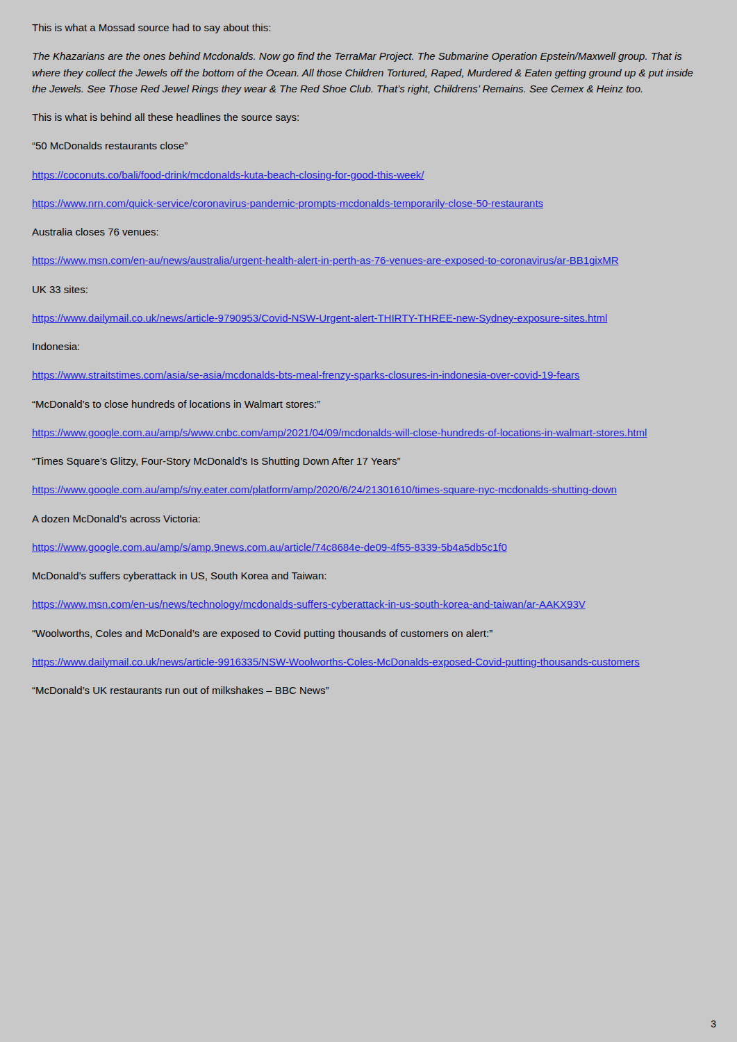This is what a Mossad source had to say about this:
The Khazarians are the ones behind Mcdonalds. Now go find the TerraMar Project. The Submarine Operation Epstein/Maxwell group. That is where they collect the Jewels off the bottom of the Ocean. All those Children Tortured, Raped, Murdered & Eaten getting ground up & put inside the Jewels. See Those Red Jewel Rings they wear & The Red Shoe Club. That’s right, Childrens’ Remains. See Cemex & Heinz too.
This is what is behind all these headlines the source says:
“50 McDonalds restaurants close”
https://coconuts.co/bali/food-drink/mcdonalds-kuta-beach-closing-for-good-this-week/
https://www.nrn.com/quick-service/coronavirus-pandemic-prompts-mcdonalds-temporarily-close-50-restaurants
Australia closes 76 venues:
https://www.msn.com/en-au/news/australia/urgent-health-alert-in-perth-as-76-venues-are-exposed-to-coronavirus/ar-BB1gixMR
UK 33 sites:
https://www.dailymail.co.uk/news/article-9790953/Covid-NSW-Urgent-alert-THIRTY-THREE-new-Sydney-exposure-sites.html
Indonesia:
https://www.straitstimes.com/asia/se-asia/mcdonalds-bts-meal-frenzy-sparks-closures-in-indonesia-over-covid-19-fears
“McDonald’s to close hundreds of locations in Walmart stores:”
https://www.google.com.au/amp/s/www.cnbc.com/amp/2021/04/09/mcdonalds-will-close-hundreds-of-locations-in-walmart-stores.html
“Times Square’s Glitzy, Four-Story McDonald’s Is Shutting Down After 17 Years”
https://www.google.com.au/amp/s/ny.eater.com/platform/amp/2020/6/24/21301610/times-square-nyc-mcdonalds-shutting-down
A dozen McDonald’s across Victoria:
https://www.google.com.au/amp/s/amp.9news.com.au/article/74c8684e-de09-4f55-8339-5b4a5db5c1f0
McDonald’s suffers cyberattack in US, South Korea and Taiwan:
https://www.msn.com/en-us/news/technology/mcdonalds-suffers-cyberattack-in-us-south-korea-and-taiwan/ar-AAKX93V
“Woolworths, Coles and McDonald’s are exposed to Covid putting thousands of customers on alert:”
https://www.dailymail.co.uk/news/article-9916335/NSW-Woolworths-Coles-McDonalds-exposed-Covid-putting-thousands-customers
“McDonald’s UK restaurants run out of milkshakes – BBC News”
3